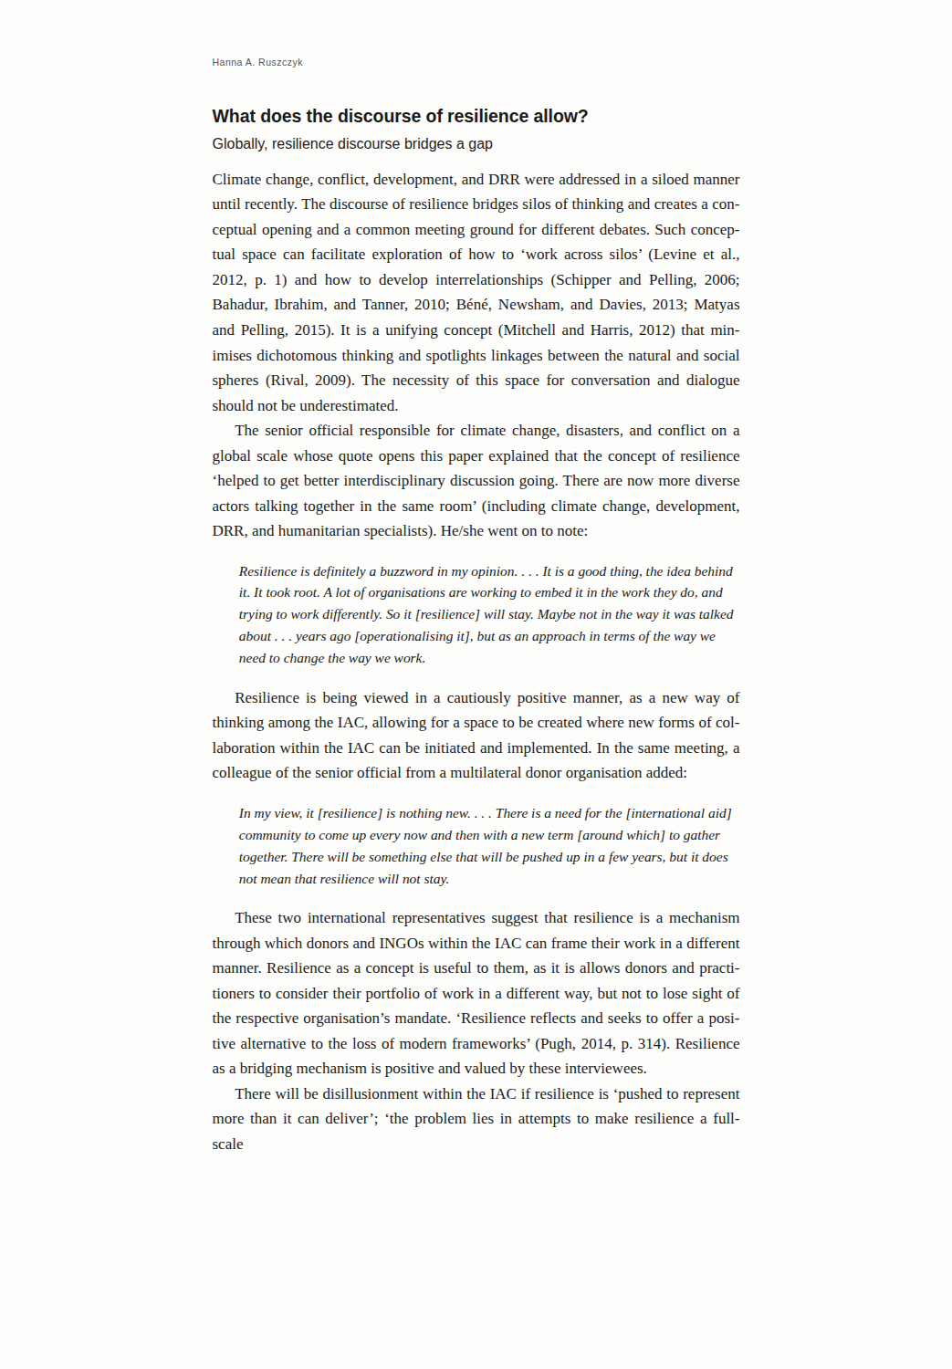Hanna A. Ruszczyk
What does the discourse of resilience allow?
Globally, resilience discourse bridges a gap
Climate change, conflict, development, and DRR were addressed in a siloed manner until recently. The discourse of resilience bridges silos of thinking and creates a conceptual opening and a common meeting ground for different debates. Such conceptual space can facilitate exploration of how to ‘work across silos’ (Levine et al., 2012, p. 1) and how to develop interrelationships (Schipper and Pelling, 2006; Bahadur, Ibrahim, and Tanner, 2010; Béné, Newsham, and Davies, 2013; Matyas and Pelling, 2015). It is a unifying concept (Mitchell and Harris, 2012) that minimises dichotomous thinking and spotlights linkages between the natural and social spheres (Rival, 2009). The necessity of this space for conversation and dialogue should not be underestimated.
The senior official responsible for climate change, disasters, and conflict on a global scale whose quote opens this paper explained that the concept of resilience ‘helped to get better interdisciplinary discussion going. There are now more diverse actors talking together in the same room’ (including climate change, development, DRR, and humanitarian specialists). He/she went on to note:
Resilience is definitely a buzzword in my opinion. . . . It is a good thing, the idea behind it. It took root. A lot of organisations are working to embed it in the work they do, and trying to work differently. So it [resilience] will stay. Maybe not in the way it was talked about . . . years ago [operationalising it], but as an approach in terms of the way we need to change the way we work.
Resilience is being viewed in a cautiously positive manner, as a new way of thinking among the IAC, allowing for a space to be created where new forms of collaboration within the IAC can be initiated and implemented. In the same meeting, a colleague of the senior official from a multilateral donor organisation added:
In my view, it [resilience] is nothing new. . . . There is a need for the [international aid] community to come up every now and then with a new term [around which] to gather together. There will be something else that will be pushed up in a few years, but it does not mean that resilience will not stay.
These two international representatives suggest that resilience is a mechanism through which donors and INGOs within the IAC can frame their work in a different manner. Resilience as a concept is useful to them, as it is allows donors and practitioners to consider their portfolio of work in a different way, but not to lose sight of the respective organisation’s mandate. ‘Resilience reflects and seeks to offer a positive alternative to the loss of modern frameworks’ (Pugh, 2014, p. 314). Resilience as a bridging mechanism is positive and valued by these interviewees.
There will be disillusionment within the IAC if resilience is ‘pushed to represent more than it can deliver’; ‘the problem lies in attempts to make resilience a full-scale